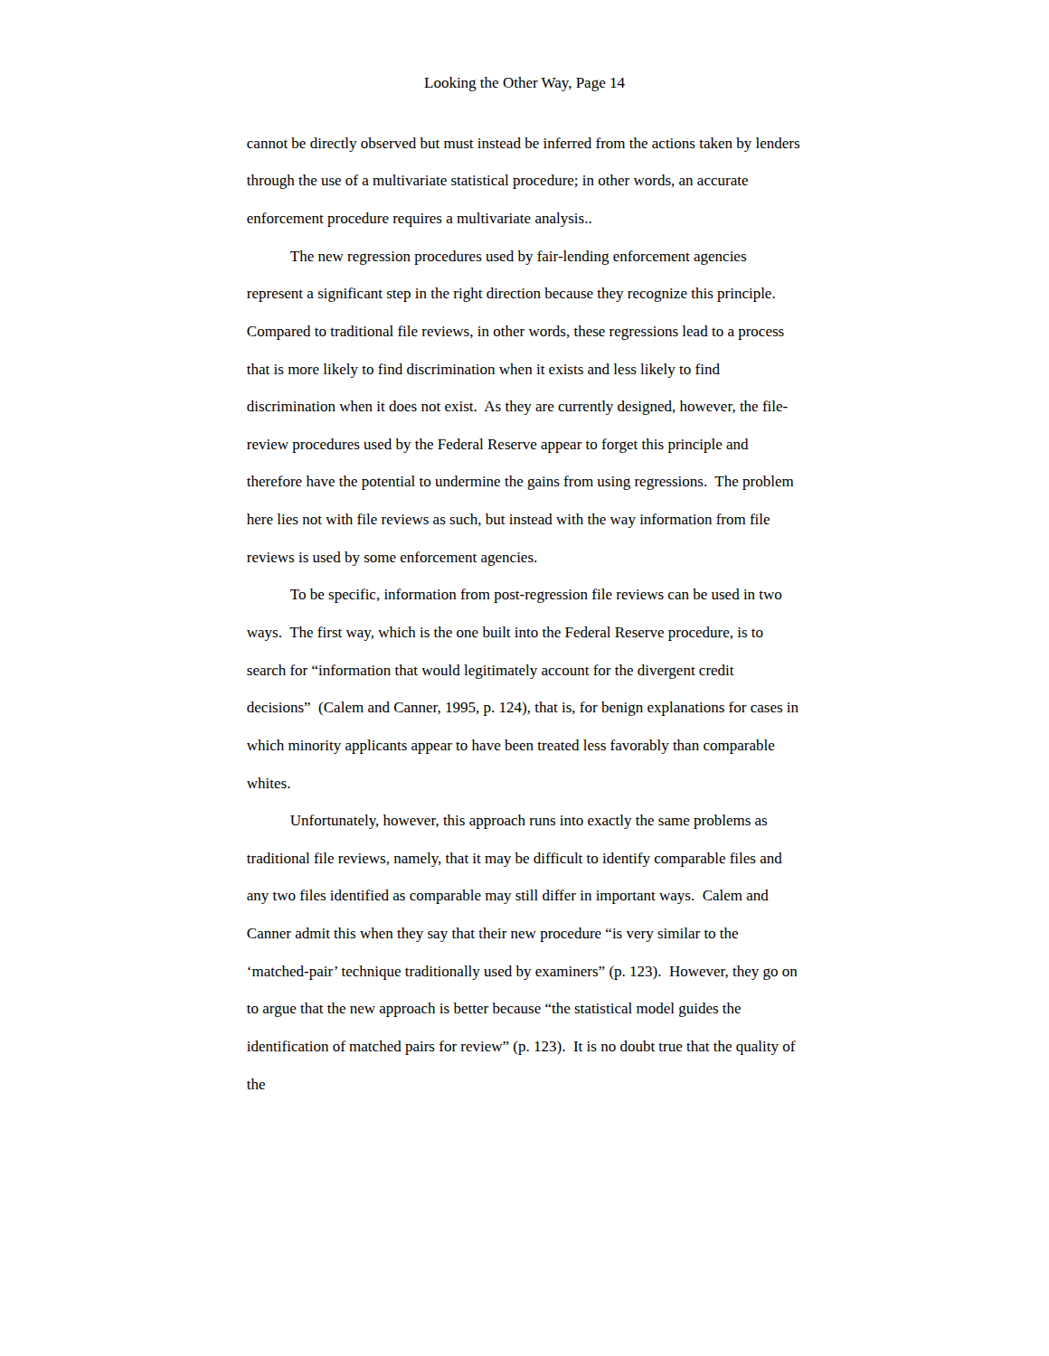Looking the Other Way, Page 14
cannot be directly observed but must instead be inferred from the actions taken by lenders through the use of a multivariate statistical procedure; in other words, an accurate enforcement procedure requires a multivariate analysis..
The new regression procedures used by fair-lending enforcement agencies represent a significant step in the right direction because they recognize this principle. Compared to traditional file reviews, in other words, these regressions lead to a process that is more likely to find discrimination when it exists and less likely to find discrimination when it does not exist. As they are currently designed, however, the file-review procedures used by the Federal Reserve appear to forget this principle and therefore have the potential to undermine the gains from using regressions. The problem here lies not with file reviews as such, but instead with the way information from file reviews is used by some enforcement agencies.
To be specific, information from post-regression file reviews can be used in two ways. The first way, which is the one built into the Federal Reserve procedure, is to search for “information that would legitimately account for the divergent credit decisions” (Calem and Canner, 1995, p. 124), that is, for benign explanations for cases in which minority applicants appear to have been treated less favorably than comparable whites.
Unfortunately, however, this approach runs into exactly the same problems as traditional file reviews, namely, that it may be difficult to identify comparable files and any two files identified as comparable may still differ in important ways. Calem and Canner admit this when they say that their new procedure “is very similar to the ‘matched-pair’ technique traditionally used by examiners” (p. 123). However, they go on to argue that the new approach is better because “the statistical model guides the identification of matched pairs for review” (p. 123). It is no doubt true that the quality of the